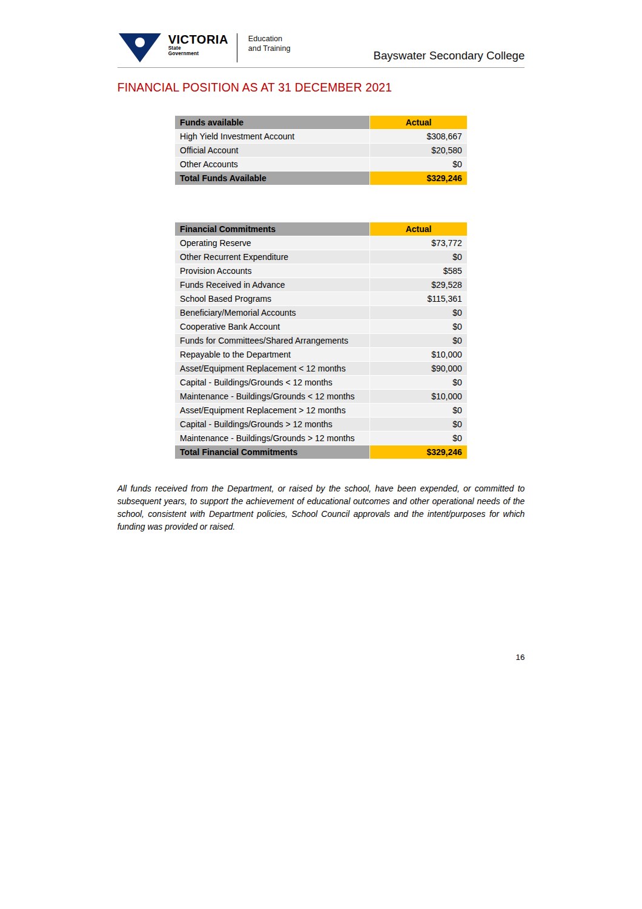VICTORIA
State
Government
Education
and Training
Bayswater Secondary College
FINANCIAL POSITION AS AT 31 DECEMBER 2021
| Funds available | Actual |
| --- | --- |
| High Yield Investment Account | $308,667 |
| Official Account | $20,580 |
| Other Accounts | $0 |
| Total Funds Available | $329,246 |
| Financial Commitments | Actual |
| --- | --- |
| Operating Reserve | $73,772 |
| Other Recurrent Expenditure | $0 |
| Provision Accounts | $585 |
| Funds Received in Advance | $29,528 |
| School Based Programs | $115,361 |
| Beneficiary/Memorial Accounts | $0 |
| Cooperative Bank Account | $0 |
| Funds for Committees/Shared Arrangements | $0 |
| Repayable to the Department | $10,000 |
| Asset/Equipment Replacement < 12 months | $90,000 |
| Capital - Buildings/Grounds < 12 months | $0 |
| Maintenance - Buildings/Grounds < 12 months | $10,000 |
| Asset/Equipment Replacement > 12 months | $0 |
| Capital - Buildings/Grounds > 12 months | $0 |
| Maintenance - Buildings/Grounds > 12 months | $0 |
| Total Financial Commitments | $329,246 |
All funds received from the Department, or raised by the school, have been expended, or committed to subsequent years, to support the achievement of educational outcomes and other operational needs of the school, consistent with Department policies, School Council approvals and the intent/purposes for which funding was provided or raised.
16